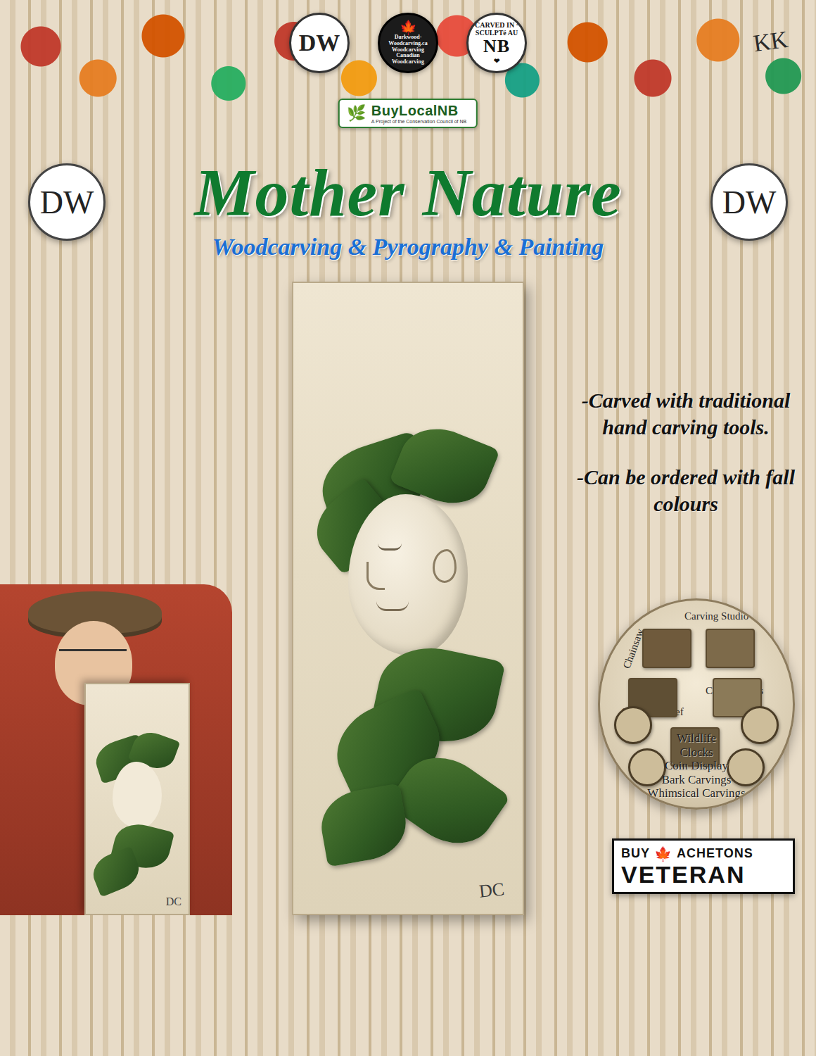DW
🍁 Darkwood-Woodcarving.ca Woodcarving Canadian Woodcarving
CARVED IN · SCULPTé AU NB ❤
KK
🌿 BuyLocalNB A Project of the Conservation Council of NB
DW
Mother Nature
DW
Woodcarving & Pyrography & Painting
DC
-Carved with traditional hand carving tools.
-Can be ordered with fall colours
DW Carving
DC
Carving Studio Chainsaw Carving Logs Carving Relief
Wildlife
Clocks
Coin Display
Bark Carvings
Whimsical Carvings
BUY 🍁 ACHETONS
VETERAN